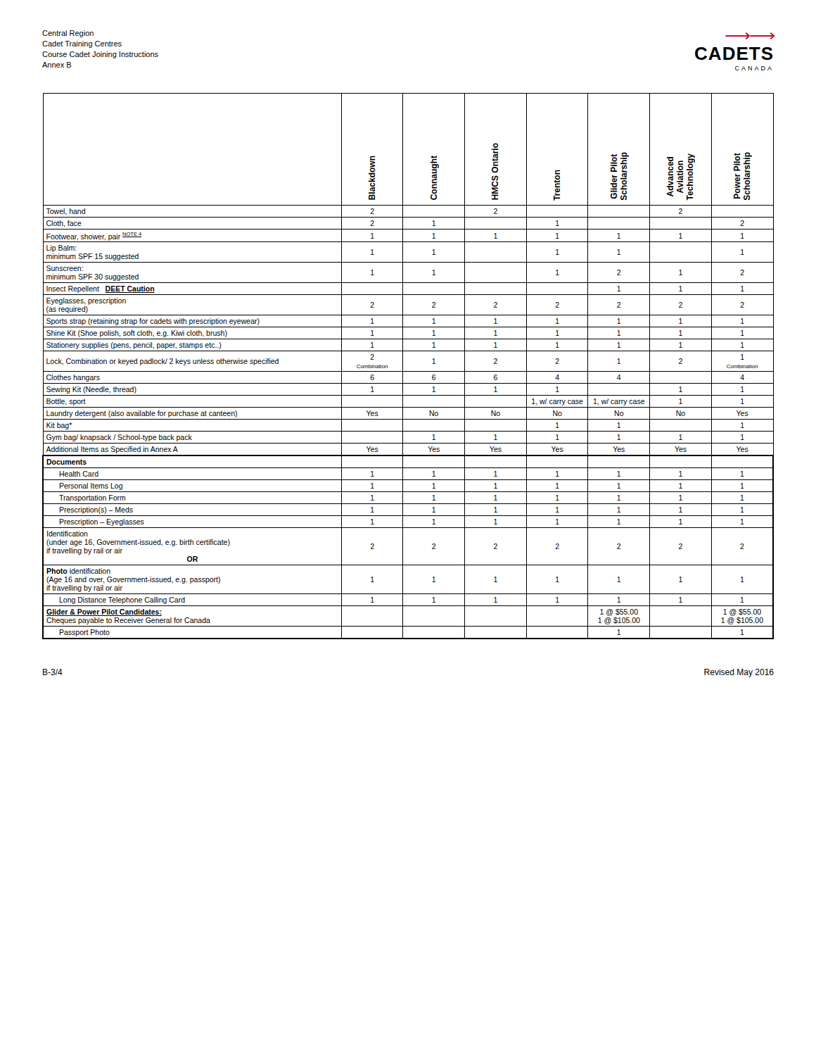Central Region
Cadet Training Centres
Course Cadet Joining Instructions
Annex B
⟶⟶
CADETS
CANADA
| | Blackdown | Connaught | HMCS Ontario | Trenton | Glider Pilot Scholarship | Advanced Aviation Technology | Power Pilot Scholarship |
| --- | --- | --- | --- | --- | --- | --- | --- |
| Towel, hand | 2 | | 2 | | | 2 | |
| Cloth, face | 2 | 1 | | 1 | | | 2 |
| Footwear, shower, pair NOTE 4 | 1 | 1 | 1 | 1 | 1 | 1 | 1 |
| Lip Balm: minimum SPF 15 suggested | 1 | 1 | | 1 | 1 | | 1 |
| Sunscreen: minimum SPF 30 suggested | 1 | 1 | | 1 | 2 | 1 | 2 |
| Insect Repellent DEET Caution | | | | | 1 | 1 | 1 |
| Eyeglasses, prescription (as required) | 2 | 2 | 2 | 2 | 2 | 2 | 2 |
| Sports strap (retaining strap for cadets with prescription eyewear) | 1 | 1 | 1 | 1 | 1 | 1 | 1 |
| Shine Kit (Shoe polish, soft cloth, e.g. Kiwi cloth, brush) | 1 | 1 | 1 | 1 | 1 | 1 | 1 |
| Stationery supplies (pens, pencil, paper, stamps etc..) | 1 | 1 | 1 | 1 | 1 | 1 | 1 |
| Lock, Combination or keyed padlock/ 2 keys unless otherwise specified | 2 Combination | 1 | 2 | 2 | 1 | 2 | 1 Combination |
| Clothes hangars | 6 | 6 | 6 | 4 | 4 | | 4 |
| Sewing Kit (Needle, thread) | 1 | 1 | 1 | 1 | | 1 | 1 |
| Bottle, sport | | | | 1, w/ carry case | 1, w/ carry case | 1 | 1 |
| Laundry detergent (also available for purchase at canteen) | Yes | No | No | No | No | No | Yes |
| Kit bag* | | | | 1 | 1 | | 1 |
| Gym bag/ knapsack / School-type back pack | | 1 | 1 | 1 | 1 | 1 | 1 |
| Additional Items as Specified in Annex A | Yes | Yes | Yes | Yes | Yes | Yes | Yes |
| Documents | | | | | | | |
| Health Card | 1 | 1 | 1 | 1 | 1 | 1 | 1 |
| Personal Items Log | 1 | 1 | 1 | 1 | 1 | 1 | 1 |
| Transportation Form | 1 | 1 | 1 | 1 | 1 | 1 | 1 |
| Prescription(s) – Meds | 1 | 1 | 1 | 1 | 1 | 1 | 1 |
| Prescription – Eyeglasses | 1 | 1 | 1 | 1 | 1 | 1 | 1 |
| Identification (under age 16, Government-issued, e.g. birth certificate) if travelling by rail or air OR | 2 | 2 | 2 | 2 | 2 | 2 | 2 |
| Photo identification (Age 16 and over, Government-issued, e.g. passport) if travelling by rail or air | 1 | 1 | 1 | 1 | 1 | 1 | 1 |
| Long Distance Telephone Calling Card | 1 | 1 | 1 | 1 | 1 | 1 | 1 |
| Glider & Power Pilot Candidates: Cheques payable to Receiver General for Canada | | | | | 1 @ $55.00 1 @ $105.00 | | 1 @ $55.00 1 @ $105.00 |
| Passport Photo | | | | | 1 | | 1 |
B-3/4
Revised May 2016